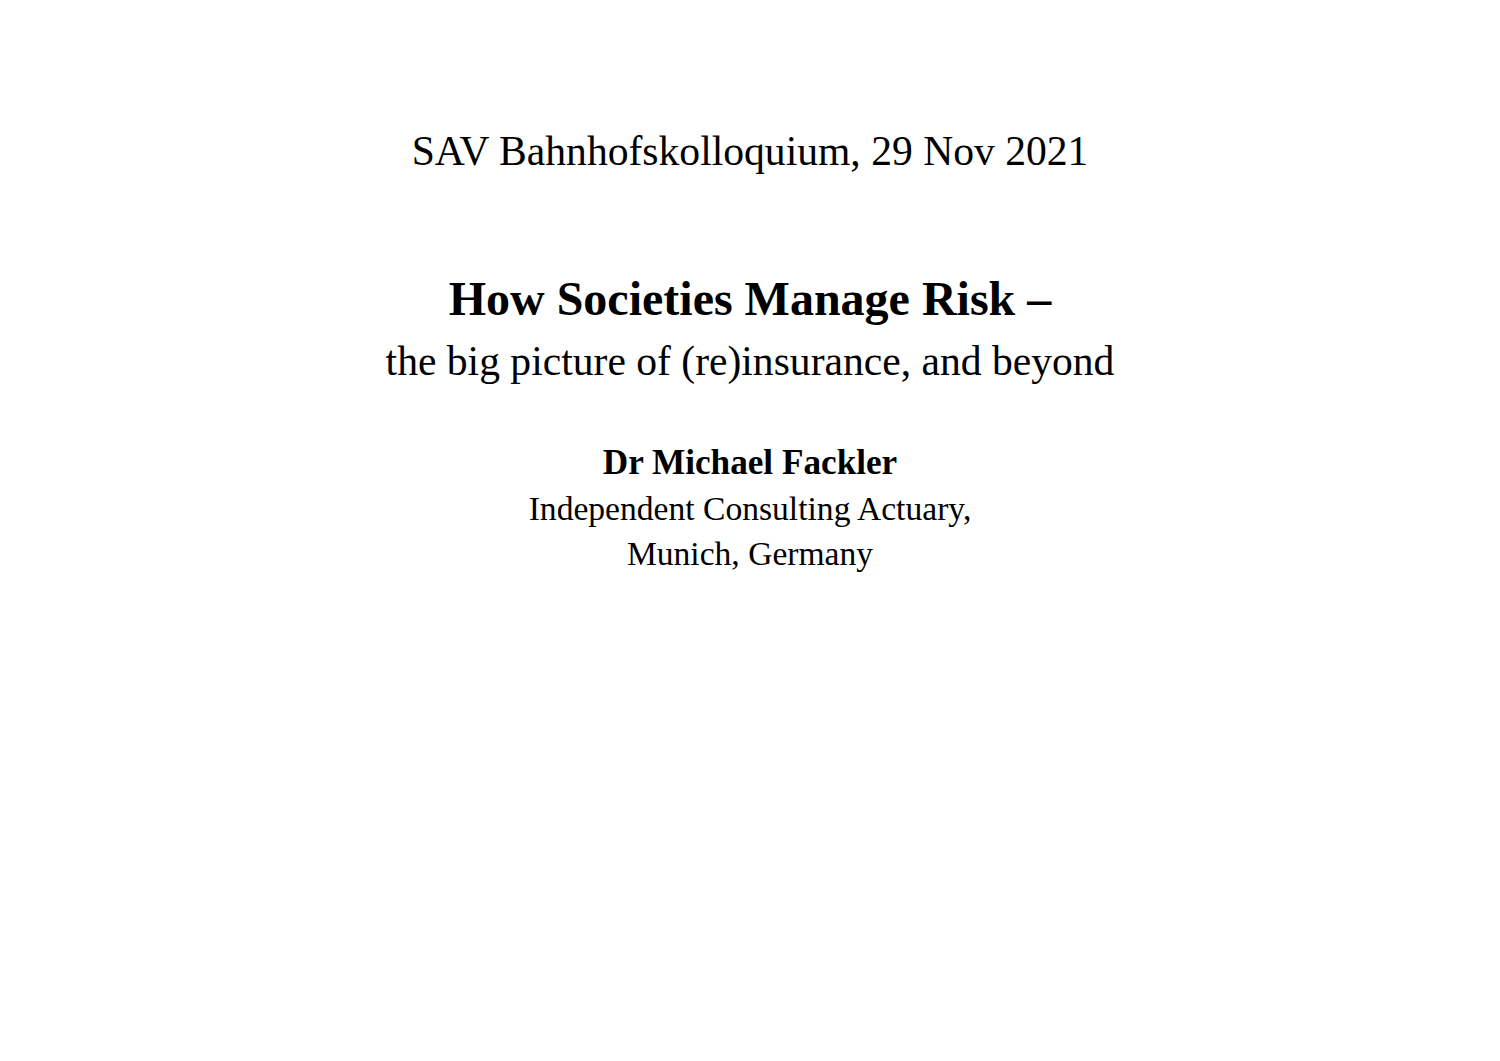SAV Bahnhofskolloquium, 29 Nov 2021
How Societies Manage Risk –
the big picture of (re)insurance, and beyond
Dr Michael Fackler
Independent Consulting Actuary,
Munich, Germany